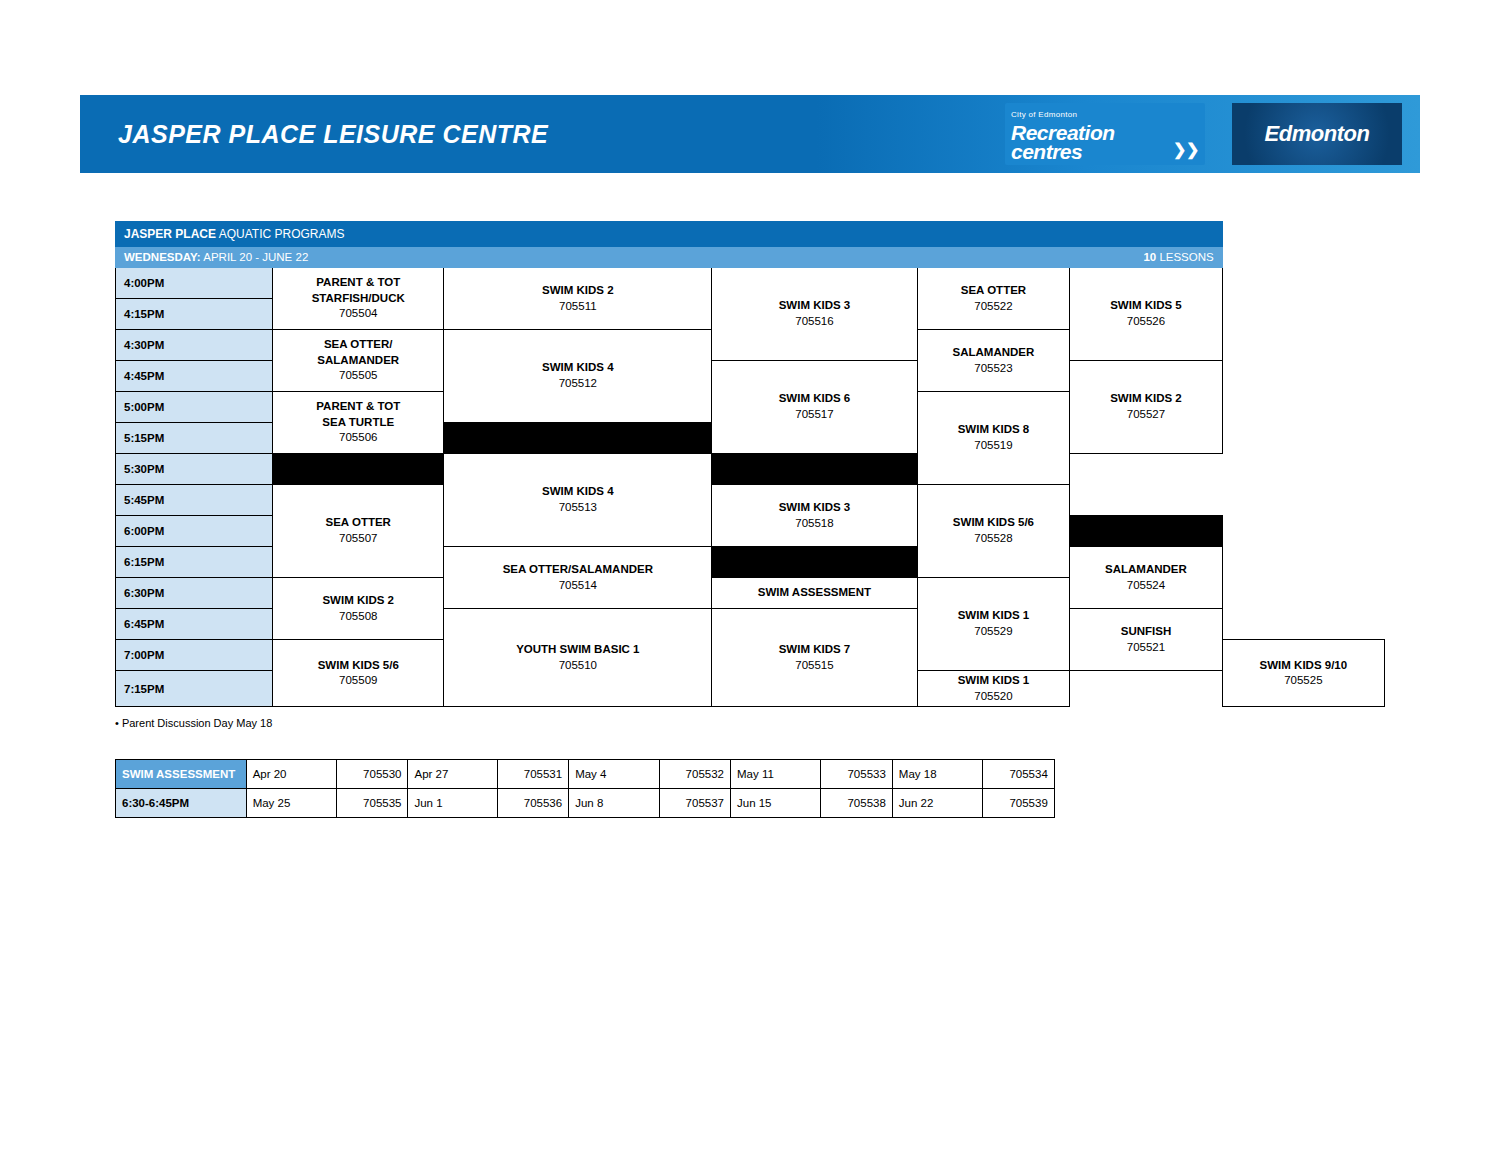JASPER PLACE LEISURE CENTRE
City of Edmonton Recreation centres ❯❯
Edmonton
| JASPER PLACE AQUATIC PROGRAMS |
| WEDNESDAY: APRIL 20 - JUNE 22 | 10 LESSONS |
| 4:00PM | PARENT & TOT STARFISH/DUCK 705504 | SWIM KIDS 2 705511 | SWIM KIDS 3 705516 | SEA OTTER 705522 | SWIM KIDS 5 705526 |
| 4:15PM |
| 4:30PM | SEA OTTER/ SALAMANDER 705505 | SWIM KIDS 4 705512 | SALAMANDER 705523 |
| 4:45PM | SWIM KIDS 6 705517 | SWIM KIDS 2 705527 |
| 5:00PM | PARENT & TOT SEA TURTLE 705506 | SWIM KIDS 8 705519 |
| 5:15PM | |
| 5:30PM | | SWIM KIDS 4 705513 | |
| 5:45PM | SEA OTTER 705507 | SWIM KIDS 3 705518 | SWIM KIDS 5/6 705528 |
| 6:00PM | |
| 6:15PM | SEA OTTER/SALAMANDER 705514 | | SALAMANDER 705524 |
| 6:30PM | SWIM KIDS 2 705508 | SWIM ASSESSMENT | SWIM KIDS 1 705529 |
| 6:45PM | YOUTH SWIM BASIC 1 705510 | SWIM KIDS 7 705515 | SUNFISH 705521 |
| 7:00PM | SWIM KIDS 5/6 705509 | SWIM KIDS 9/10 705525 |
| 7:15PM | SWIM KIDS 1 705520 |
• Parent Discussion Day May 18
| SWIM ASSESSMENT | Apr 20 | 705530 | Apr 27 | 705531 | May 4 | 705532 | May 11 | 705533 | May 18 | 705534 |
| 6:30-6:45PM | May 25 | 705535 | Jun 1 | 705536 | Jun 8 | 705537 | Jun 15 | 705538 | Jun 22 | 705539 |